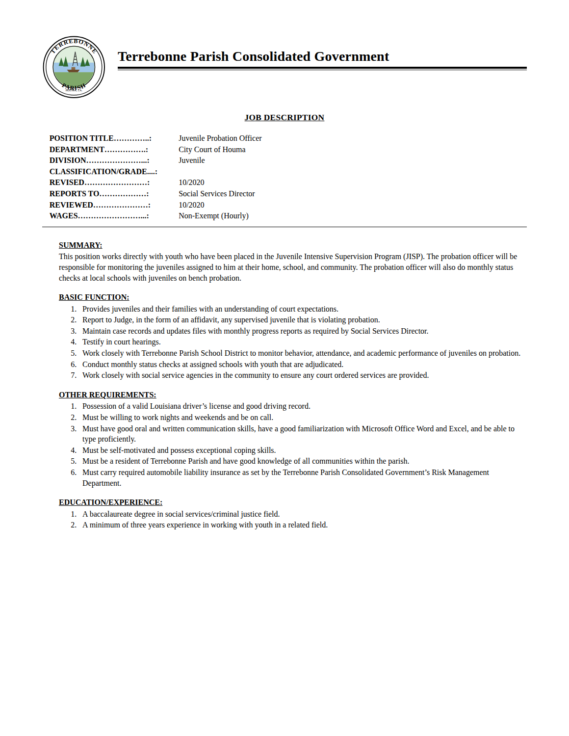TERREBONNE PARISH HOUMA, LA.
Terrebonne Parish Consolidated Government
JOB DESCRIPTION
| POSITION TITLE…………..: | Juvenile Probation Officer |
| DEPARTMENT…………….: | City Court of Houma |
| DIVISION…………………...: | Juvenile |
| CLASSIFICATION/GRADE....: | |
| REVISED……………………: | 10/2020 |
| REPORTS TO………………: | Social Services Director |
| REVIEWED…………………: | 10/2020 |
| WAGES……………………...: | Non-Exempt (Hourly) |
SUMMARY:
This position works directly with youth who have been placed in the Juvenile Intensive Supervision Program (JISP). The probation officer will be responsible for monitoring the juveniles assigned to him at their home, school, and community. The probation officer will also do monthly status checks at local schools with juveniles on bench probation.
BASIC FUNCTION:
Provides juveniles and their families with an understanding of court expectations.
Report to Judge, in the form of an affidavit, any supervised juvenile that is violating probation.
Maintain case records and updates files with monthly progress reports as required by Social Services Director.
Testify in court hearings.
Work closely with Terrebonne Parish School District to monitor behavior, attendance, and academic performance of juveniles on probation.
Conduct monthly status checks at assigned schools with youth that are adjudicated.
Work closely with social service agencies in the community to ensure any court ordered services are provided.
OTHER REQUIREMENTS:
Possession of a valid Louisiana driver’s license and good driving record.
Must be willing to work nights and weekends and be on call.
Must have good oral and written communication skills, have a good familiarization with Microsoft Office Word and Excel, and be able to type proficiently.
Must be self-motivated and possess exceptional coping skills.
Must be a resident of Terrebonne Parish and have good knowledge of all communities within the parish.
Must carry required automobile liability insurance as set by the Terrebonne Parish Consolidated Government’s Risk Management Department.
EDUCATION/EXPERIENCE:
A baccalaureate degree in social services/criminal justice field.
A minimum of three years experience in working with youth in a related field.